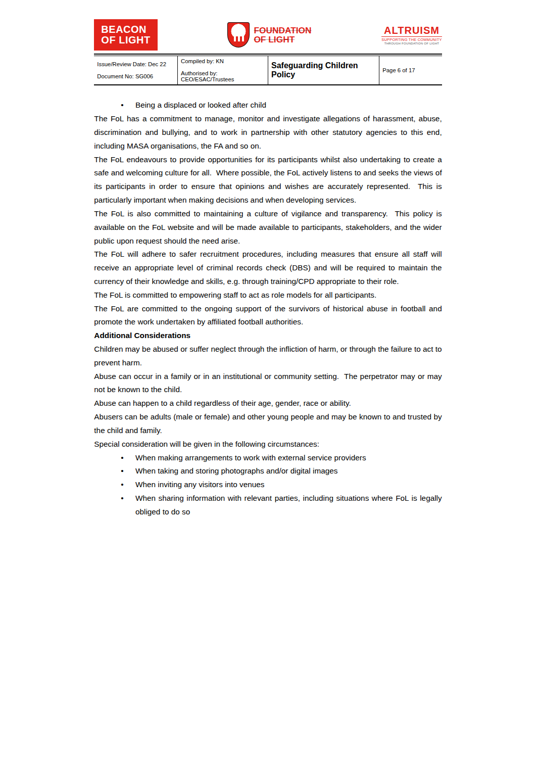BEACON
OF LIGHT
FOUNDATION
OF LIGHT
ALTRUISM
SUPPORTING THE COMMUNITY
THROUGH FOUNDATION OF LIGHT
| Issue/Review Date: Dec 22 Document No: SG006 | Compiled by: KN Authorised by: CEO/ESAC/Trustees | Safeguarding Children Policy | Page 6 of 17 |
Being a displaced or looked after child
The FoL has a commitment to manage, monitor and investigate allegations of harassment, abuse, discrimination and bullying, and to work in partnership with other statutory agencies to this end, including MASA organisations, the FA and so on.
The FoL endeavours to provide opportunities for its participants whilst also undertaking to create a safe and welcoming culture for all. Where possible, the FoL actively listens to and seeks the views of its participants in order to ensure that opinions and wishes are accurately represented. This is particularly important when making decisions and when developing services.
The FoL is also committed to maintaining a culture of vigilance and transparency. This policy is available on the FoL website and will be made available to participants, stakeholders, and the wider public upon request should the need arise.
The FoL will adhere to safer recruitment procedures, including measures that ensure all staff will receive an appropriate level of criminal records check (DBS) and will be required to maintain the currency of their knowledge and skills, e.g. through training/CPD appropriate to their role.
The FoL is committed to empowering staff to act as role models for all participants.
The FoL are committed to the ongoing support of the survivors of historical abuse in football and promote the work undertaken by affiliated football authorities.
Additional Considerations
Children may be abused or suffer neglect through the infliction of harm, or through the failure to act to prevent harm.
Abuse can occur in a family or in an institutional or community setting. The perpetrator may or may not be known to the child.
Abuse can happen to a child regardless of their age, gender, race or ability.
Abusers can be adults (male or female) and other young people and may be known to and trusted by the child and family.
Special consideration will be given in the following circumstances:
When making arrangements to work with external service providers
When taking and storing photographs and/or digital images
When inviting any visitors into venues
When sharing information with relevant parties, including situations where FoL is legally obliged to do so